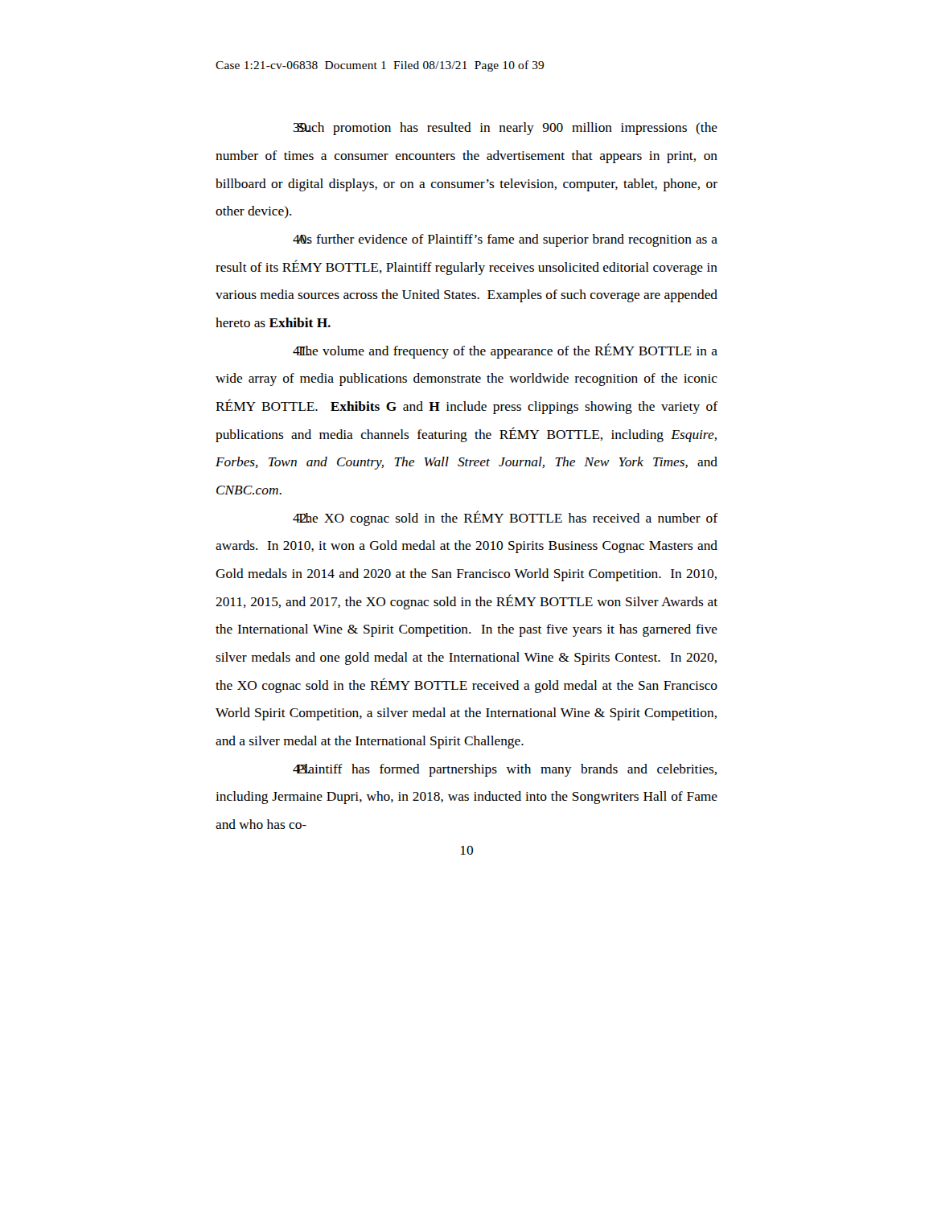Case 1:21-cv-06838 Document 1 Filed 08/13/21 Page 10 of 39
39. Such promotion has resulted in nearly 900 million impressions (the number of times a consumer encounters the advertisement that appears in print, on billboard or digital displays, or on a consumer’s television, computer, tablet, phone, or other device).
40. As further evidence of Plaintiff’s fame and superior brand recognition as a result of its RÉMY BOTTLE, Plaintiff regularly receives unsolicited editorial coverage in various media sources across the United States. Examples of such coverage are appended hereto as Exhibit H.
41. The volume and frequency of the appearance of the RÉMY BOTTLE in a wide array of media publications demonstrate the worldwide recognition of the iconic RÉMY BOTTLE. Exhibits G and H include press clippings showing the variety of publications and media channels featuring the RÉMY BOTTLE, including Esquire, Forbes, Town and Country, The Wall Street Journal, The New York Times, and CNBC.com.
42. The XO cognac sold in the RÉMY BOTTLE has received a number of awards. In 2010, it won a Gold medal at the 2010 Spirits Business Cognac Masters and Gold medals in 2014 and 2020 at the San Francisco World Spirit Competition. In 2010, 2011, 2015, and 2017, the XO cognac sold in the RÉMY BOTTLE won Silver Awards at the International Wine & Spirit Competition. In the past five years it has garnered five silver medals and one gold medal at the International Wine & Spirits Contest. In 2020, the XO cognac sold in the RÉMY BOTTLE received a gold medal at the San Francisco World Spirit Competition, a silver medal at the International Wine & Spirit Competition, and a silver medal at the International Spirit Challenge.
43. Plaintiff has formed partnerships with many brands and celebrities, including Jermaine Dupri, who, in 2018, was inducted into the Songwriters Hall of Fame and who has co-
10